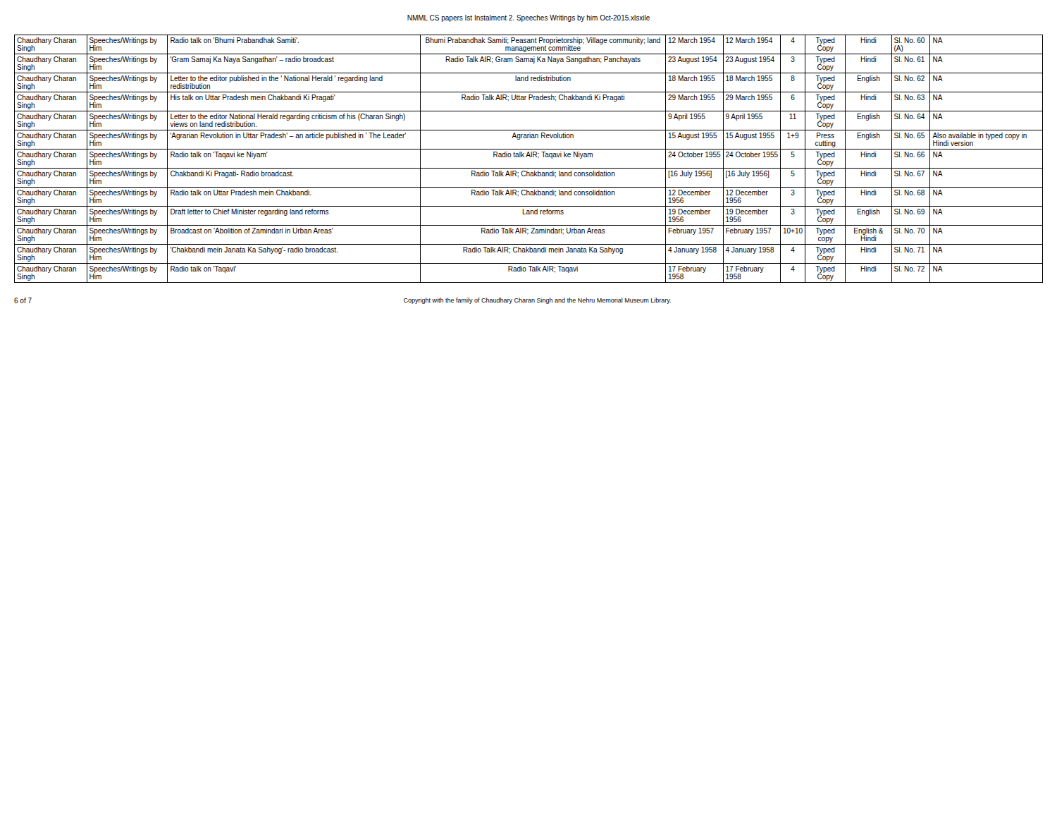NMML CS papers Ist Instalment 2. Speeches Writings by him Oct-2015.xlsxile
| Chaudhary Charan Singh | Speeches/Writings by Him | Radio talk on 'Bhumi Prabandhak Samiti'. | Bhumi Prabandhak Samiti; Peasant Proprietorship; Village community; land management committee | 12 March 1954 | 12 March 1954 | 4 | Typed Copy | Hindi | Sl. No. 60 (A) | NA |
| Chaudhary Charan Singh | Speeches/Writings by Him | 'Gram Samaj Ka Naya Sangathan' – radio broadcast | Radio Talk AIR; Gram Samaj Ka Naya Sangathan; Panchayats | 23 August 1954 | 23 August 1954 | 3 | Typed Copy | Hindi | Sl. No. 61 | NA |
| Chaudhary Charan Singh | Speeches/Writings by Him | Letter to the editor published in the ' National Herald ' regarding land redistribution | land redistribution | 18 March 1955 | 18 March 1955 | 8 | Typed Copy | English | Sl. No. 62 | NA |
| Chaudhary Charan Singh | Speeches/Writings by Him | His talk on Uttar Pradesh mein Chakbandi Ki Pragati' | Radio Talk AIR; Uttar Pradesh; Chakbandi Ki Pragati | 29 March 1955 | 29 March 1955 | 6 | Typed Copy | Hindi | Sl. No. 63 | NA |
| Chaudhary Charan Singh | Speeches/Writings by Him | Letter to the editor National Herald regarding criticism of his (Charan Singh) views on land redistribution. | | 9 April 1955 | 9 April 1955 | 11 | Typed Copy | English | Sl. No. 64 | NA |
| Chaudhary Charan Singh | Speeches/Writings by Him | 'Agrarian Revolution in Uttar Pradesh' – an article published in ' The Leader' | Agrarian Revolution | 15 August 1955 | 15 August 1955 | 1+9 | Press cutting | English | Sl. No. 65 | Also available in typed copy in Hindi version |
| Chaudhary Charan Singh | Speeches/Writings by Him | Radio talk on 'Taqavi ke Niyam' | Radio talk AIR; Taqavi ke Niyam | 24 October 1955 | 24 October 1955 | 5 | Typed Copy | Hindi | Sl. No. 66 | NA |
| Chaudhary Charan Singh | Speeches/Writings by Him | Chakbandi Ki Pragati- Radio broadcast. | Radio Talk AIR; Chakbandi; land consolidation | [16 July 1956] | [16 July 1956] | 5 | Typed Copy | Hindi | Sl. No. 67 | NA |
| Chaudhary Charan Singh | Speeches/Writings by Him | Radio talk on Uttar Pradesh mein Chakbandi. | Radio Talk AIR; Chakbandi; land consolidation | 12 December 1956 | 12 December 1956 | 3 | Typed Copy | Hindi | Sl. No. 68 | NA |
| Chaudhary Charan Singh | Speeches/Writings by Him | Draft letter to Chief Minister regarding land reforms | Land reforms | 19 December 1956 | 19 December 1956 | 3 | Typed Copy | English | Sl. No. 69 | NA |
| Chaudhary Charan Singh | Speeches/Writings by Him | Broadcast on 'Abolition of Zamindari in Urban Areas' | Radio Talk AIR; Zamindari; Urban Areas | February 1957 | February 1957 | 10+10 | Typed copy | English & Hindi | Sl. No. 70 | NA |
| Chaudhary Charan Singh | Speeches/Writings by Him | 'Chakbandi mein Janata Ka Sahyog'- radio broadcast. | Radio Talk AIR; Chakbandi mein Janata Ka Sahyog | 4 January 1958 | 4 January 1958 | 4 | Typed Copy | Hindi | Sl. No. 71 | NA |
| Chaudhary Charan Singh | Speeches/Writings by Him | Radio talk on 'Taqavi' | Radio Talk AIR; Taqavi | 17 February 1958 | 17 February 1958 | 4 | Typed Copy | Hindi | Sl. No. 72 | NA |
6 of 7 Copyright with the family of Chaudhary Charan Singh and the Nehru Memorial Museum Library.